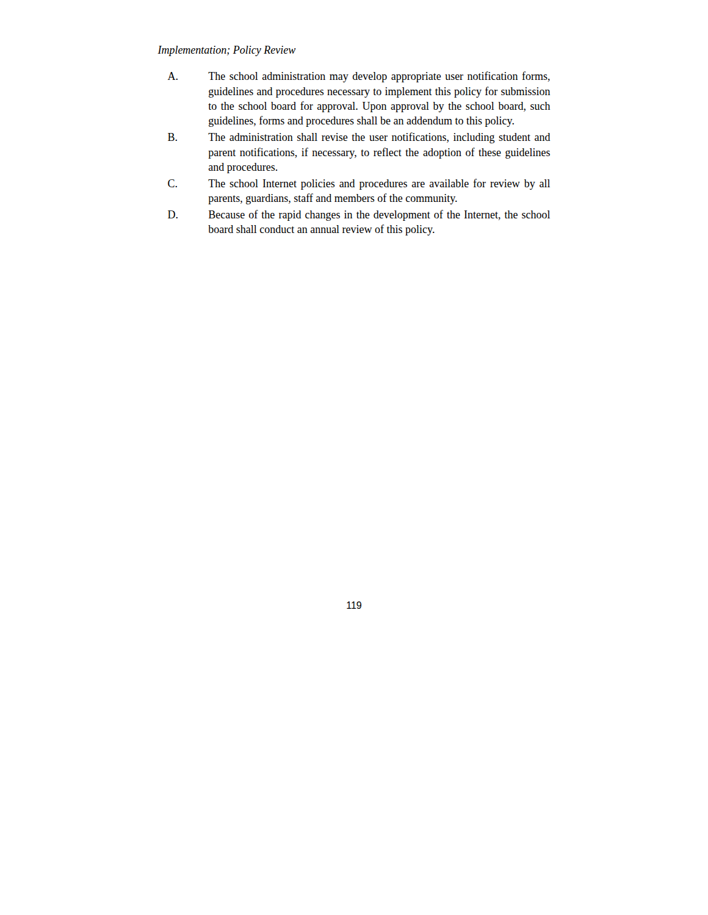Implementation; Policy Review
A. The school administration may develop appropriate user notification forms, guidelines and procedures necessary to implement this policy for submission to the school board for approval. Upon approval by the school board, such guidelines, forms and procedures shall be an addendum to this policy.
B. The administration shall revise the user notifications, including student and parent notifications, if necessary, to reflect the adoption of these guidelines and procedures.
C. The school Internet policies and procedures are available for review by all parents, guardians, staff and members of the community.
D. Because of the rapid changes in the development of the Internet, the school board shall conduct an annual review of this policy.
119